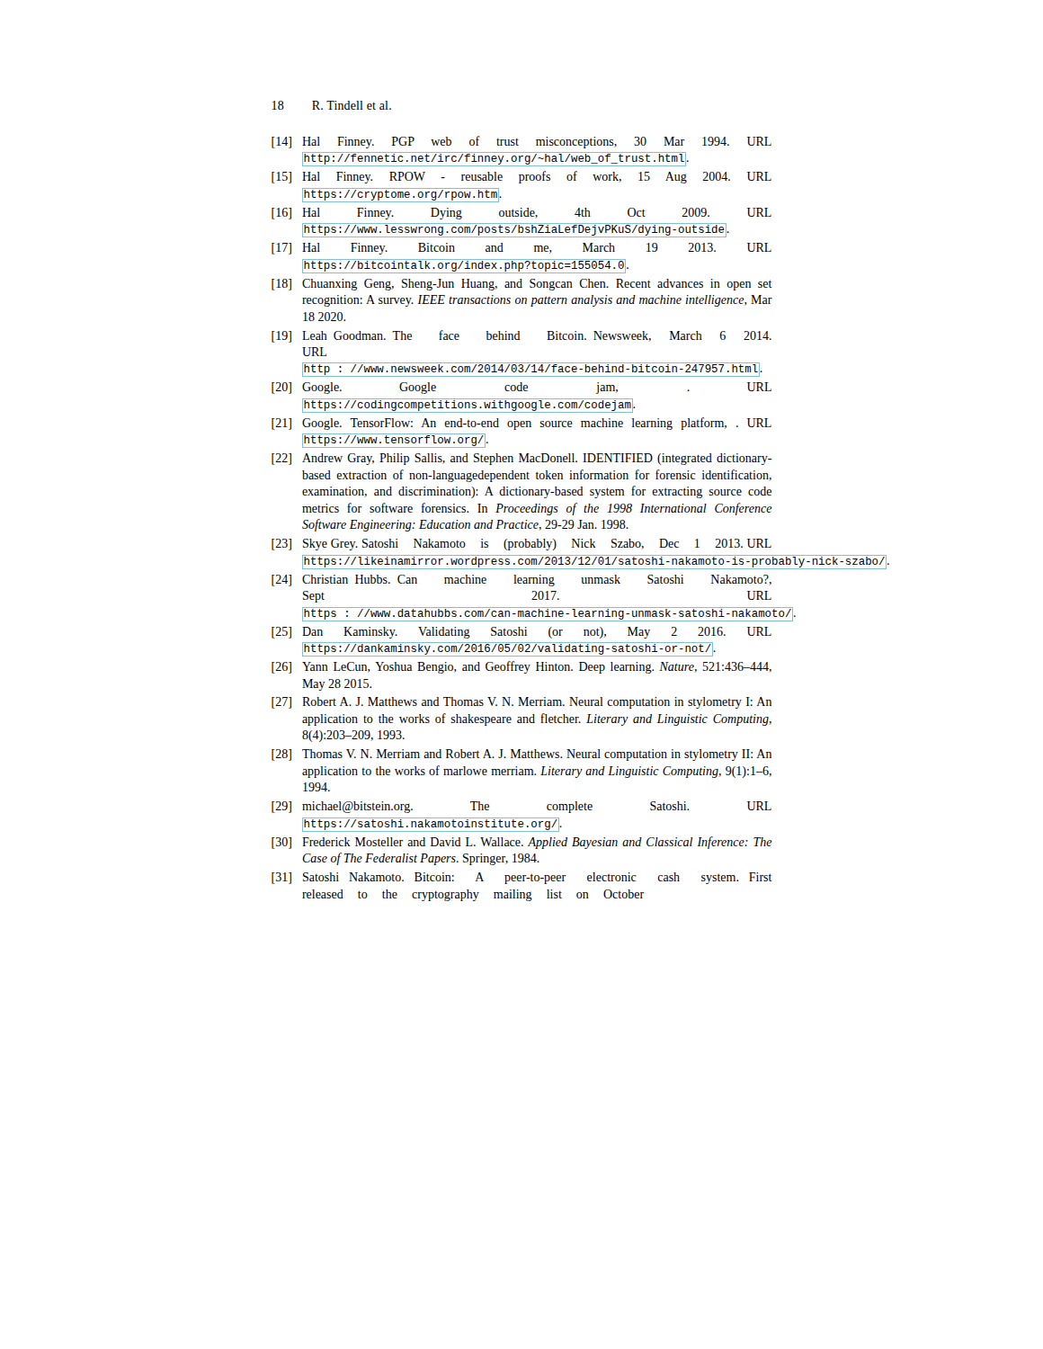18 R. Tindell et al.
[14] Hal Finney. PGP web of trust misconceptions, 30 Mar 1994. URL http://fennetic.net/irc/finney.org/~hal/web_of_trust.html.
[15] Hal Finney. RPOW - reusable proofs of work, 15 Aug 2004. URL https://cryptome.org/rpow.htm.
[16] Hal Finney. Dying outside, 4th Oct 2009. URL https://www.lesswrong.com/posts/bshZiaLefDejvPKuS/dying-outside.
[17] Hal Finney. Bitcoin and me, March 19 2013. URL https://bitcointalk.org/index.php?topic=155054.0.
[18] Chuanxing Geng, Sheng-Jun Huang, and Songcan Chen. Recent advances in open set recognition: A survey. IEEE transactions on pattern analysis and machine intelligence, Mar 18 2020.
[19] Leah Goodman. The face behind Bitcoin. Newsweek, March 6 2014. URL http : //www.newsweek.com/2014/03/14/face-behind-bitcoin-247957.html.
[20] Google. Google code jam, . URL https://codingcompetitions.withgoogle.com/codejam.
[21] Google. TensorFlow: An end-to-end open source machine learning platform, . URL https://www.tensorflow.org/.
[22] Andrew Gray, Philip Sallis, and Stephen MacDonell. IDENTIFIED (integrated dictionary-based extraction of non-languagedependent token information for forensic identification, examination, and discrimination): A dictionary-based system for extracting source code metrics for software forensics. In Proceedings of the 1998 International Conference Software Engineering: Education and Practice, 29-29 Jan. 1998.
[23] Skye Grey. Satoshi Nakamoto is (probably) Nick Szabo, Dec 1 2013. URL https://likeinamirror.wordpress.com/2013/12/01/satoshi-nakamoto-is-probably-nick-szabo/.
[24] Christian Hubbs. Can machine learning unmask Satoshi Nakamoto?, Sept 2017. URL https : //www.datahubbs.com/can-machine-learning-unmask-satoshi-nakamoto/.
[25] Dan Kaminsky. Validating Satoshi (or not), May 2 2016. URL https://dankaminsky.com/2016/05/02/validating-satoshi-or-not/.
[26] Yann LeCun, Yoshua Bengio, and Geoffrey Hinton. Deep learning. Nature, 521:436–444, May 28 2015.
[27] Robert A. J. Matthews and Thomas V. N. Merriam. Neural computation in stylometry I: An application to the works of shakespeare and fletcher. Literary and Linguistic Computing, 8(4):203–209, 1993.
[28] Thomas V. N. Merriam and Robert A. J. Matthews. Neural computation in stylometry II: An application to the works of marlowe merriam. Literary and Linguistic Computing, 9(1):1–6, 1994.
[29] michael@bitstein.org. The complete Satoshi. URL https://satoshi.nakamotoinstitute.org/.
[30] Frederick Mosteller and David L. Wallace. Applied Bayesian and Classical Inference: The Case of The Federalist Papers. Springer, 1984.
[31] Satoshi Nakamoto. Bitcoin: A peer-to-peer electronic cash system. First released to the cryptography mailing list on October